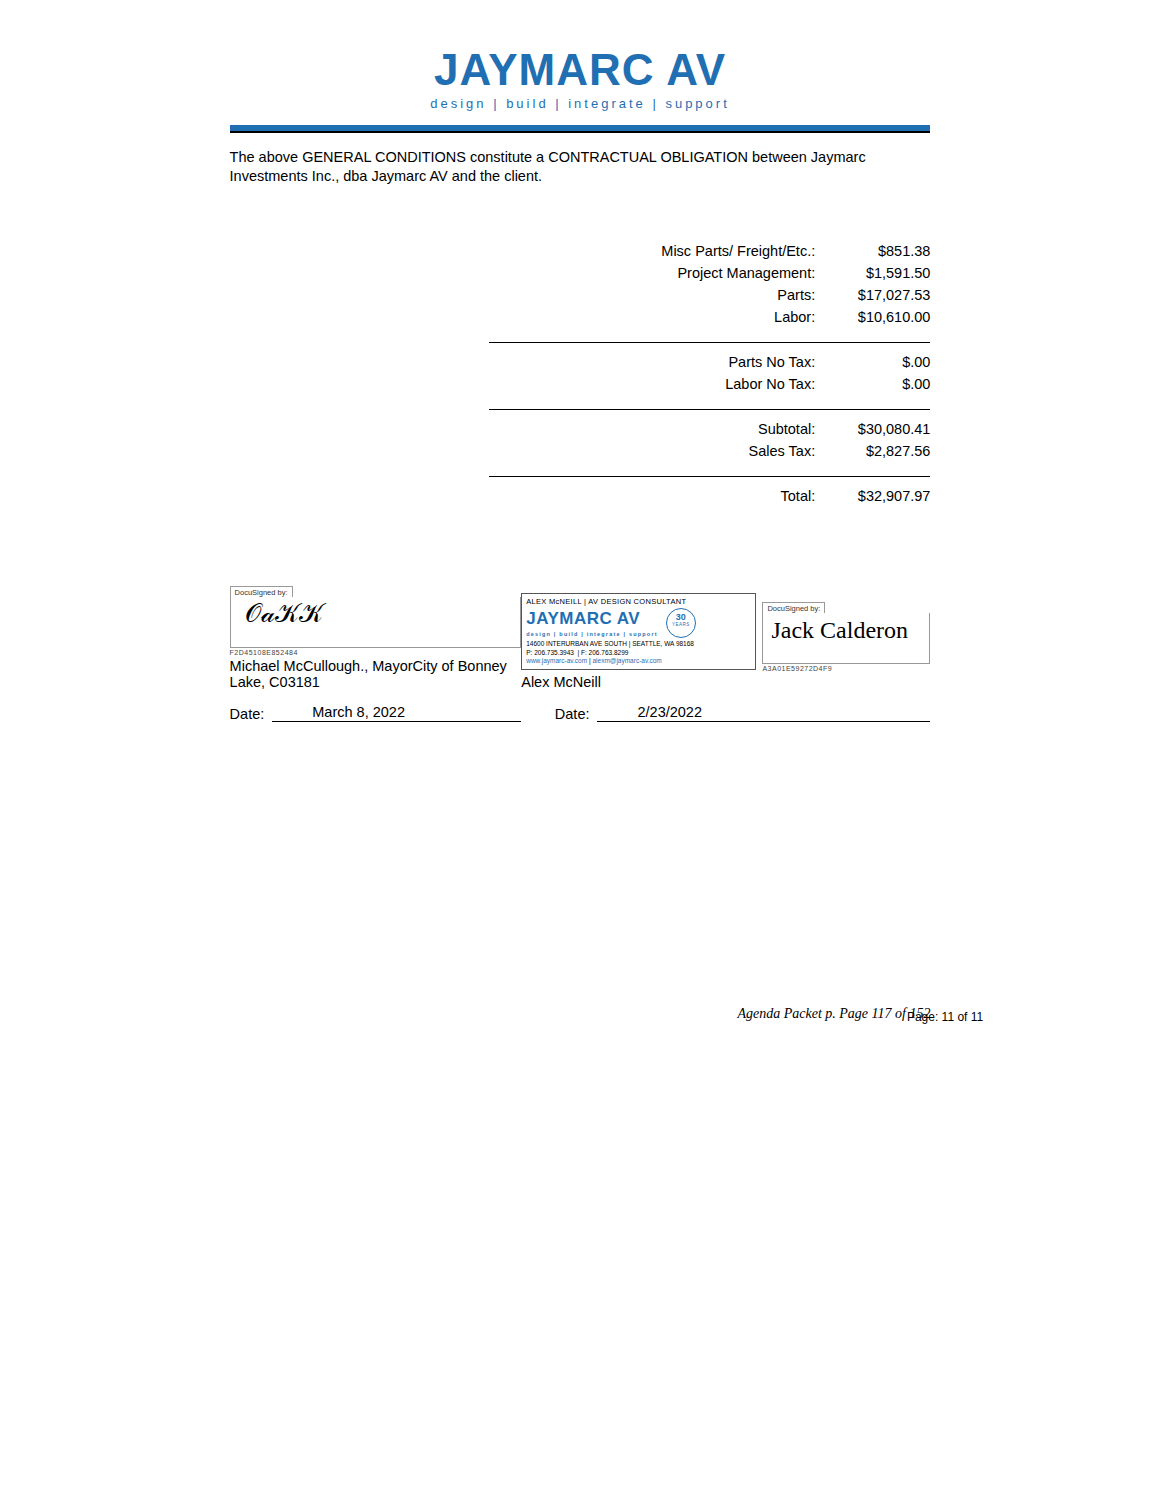JAYMARC AV
design | build | integrate | support
The above GENERAL CONDITIONS constitute a CONTRACTUAL OBLIGATION between Jaymarc Investments Inc., dba Jaymarc AV and the client.
| Misc Parts/ Freight/Etc.: | $851.38 |
| Project Management: | $1,591.50 |
| Parts: | $17,027.53 |
| Labor: | $10,610.00 |
| Parts No Tax: | $.00 |
| Labor No Tax: | $.00 |
| Subtotal: | $30,080.41 |
| Sales Tax: | $2,827.56 |
| Total: | $32,907.97 |
DocuSigned by:
     𝒪𝒶𝒦𝒦
F2D45108E852484
Michael McCullough., MayorCity of Bonney Lake, C03181
Date: March 8, 2022
ALEX McNEILL | AV DESIGN CONSULTANT
JAYMARC AV design | build | integrate | support 30YEARS
14600 INTERURBAN AVE SOUTH | SEATTLE, WA 98168
P: 206.735.3943 | F: 206.763.8299
www.jaymarc-av.com | alexm@jaymarc-av.com
DocuSigned by:
Jack Calderon
A3A01E59272D4F9
Alex McNeill
Date: 2/23/2022
Agenda Packet p. Page 117 of 152 Page: 11 of 11